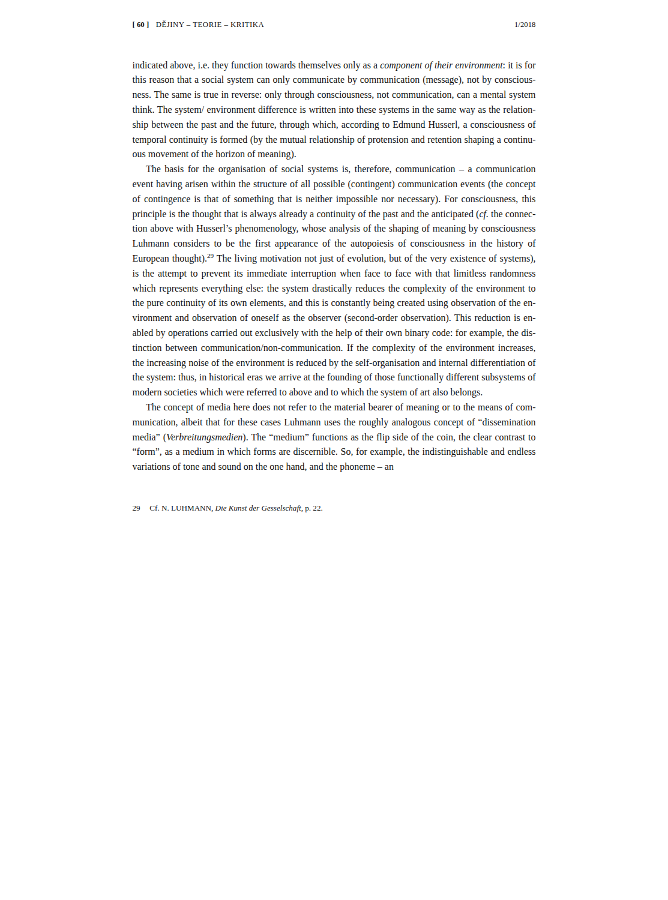[ 60 ] Dějiny – Teorie – Kritika 1/2018
indicated above, i.e. they function towards themselves only as a component of their environment: it is for this reason that a social system can only communicate by communication (message), not by consciousness. The same is true in reverse: only through consciousness, not communication, can a mental system think. The system/ environment difference is written into these systems in the same way as the relationship between the past and the future, through which, according to Edmund Husserl, a consciousness of temporal continuity is formed (by the mutual relationship of protension and retention shaping a continuous movement of the horizon of meaning).
The basis for the organisation of social systems is, therefore, communication – a communication event having arisen within the structure of all possible (contingent) communication events (the concept of contingence is that of something that is neither impossible nor necessary). For consciousness, this principle is the thought that is always already a continuity of the past and the anticipated (cf. the connection above with Husserl’s phenomenology, whose analysis of the shaping of meaning by consciousness Luhmann considers to be the first appearance of the autopoiesis of consciousness in the history of European thought).29 The living motivation not just of evolution, but of the very existence of systems), is the attempt to prevent its immediate interruption when face to face with that limitless randomness which represents everything else: the system drastically reduces the complexity of the environment to the pure continuity of its own elements, and this is constantly being created using observation of the environment and observation of oneself as the observer (second-order observation). This reduction is enabled by operations carried out exclusively with the help of their own binary code: for example, the distinction between communication/non-communication. If the complexity of the environment increases, the increasing noise of the environment is reduced by the self-organisation and internal differentiation of the system: thus, in historical eras we arrive at the founding of those functionally different subsystems of modern societies which were referred to above and to which the system of art also belongs.
The concept of media here does not refer to the material bearer of meaning or to the means of communication, albeit that for these cases Luhmann uses the roughly analogous concept of “dissemination media” (Verbreitungsmedien). The “medium” functions as the flip side of the coin, the clear contrast to “form”, as a medium in which forms are discernible. So, for example, the indistinguishable and endless variations of tone and sound on the one hand, and the phoneme – an
29 Cf. N. LUHMANN, Die Kunst der Gesselschaft, p. 22.